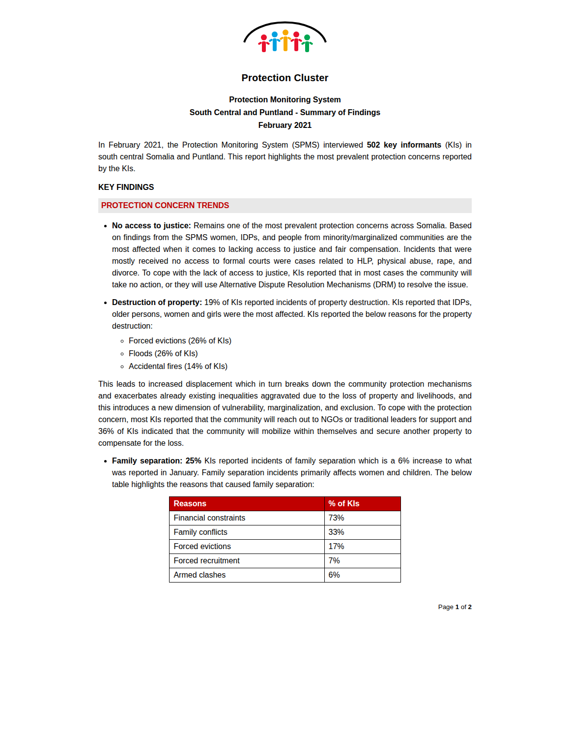Protection Cluster
Protection Monitoring System
South Central and Puntland - Summary of Findings
February 2021
In February 2021, the Protection Monitoring System (SPMS) interviewed 502 key informants (KIs) in south central Somalia and Puntland. This report highlights the most prevalent protection concerns reported by the KIs.
KEY FINDINGS
PROTECTION CONCERN TRENDS
No access to justice: Remains one of the most prevalent protection concerns across Somalia. Based on findings from the SPMS women, IDPs, and people from minority/marginalized communities are the most affected when it comes to lacking access to justice and fair compensation. Incidents that were mostly received no access to formal courts were cases related to HLP, physical abuse, rape, and divorce. To cope with the lack of access to justice, KIs reported that in most cases the community will take no action, or they will use Alternative Dispute Resolution Mechanisms (DRM) to resolve the issue.
Destruction of property: 19% of KIs reported incidents of property destruction. KIs reported that IDPs, older persons, women and girls were the most affected. KIs reported the below reasons for the property destruction:
Forced evictions (26% of KIs)
Floods (26% of KIs)
Accidental fires (14% of KIs)
This leads to increased displacement which in turn breaks down the community protection mechanisms and exacerbates already existing inequalities aggravated due to the loss of property and livelihoods, and this introduces a new dimension of vulnerability, marginalization, and exclusion. To cope with the protection concern, most KIs reported that the community will reach out to NGOs or traditional leaders for support and 36% of KIs indicated that the community will mobilize within themselves and secure another property to compensate for the loss.
Family separation: 25% KIs reported incidents of family separation which is a 6% increase to what was reported in January. Family separation incidents primarily affects women and children. The below table highlights the reasons that caused family separation:
| Reasons | % of KIs |
| --- | --- |
| Financial constraints | 73% |
| Family conflicts | 33% |
| Forced evictions | 17% |
| Forced recruitment | 7% |
| Armed clashes | 6% |
Page 1 of 2